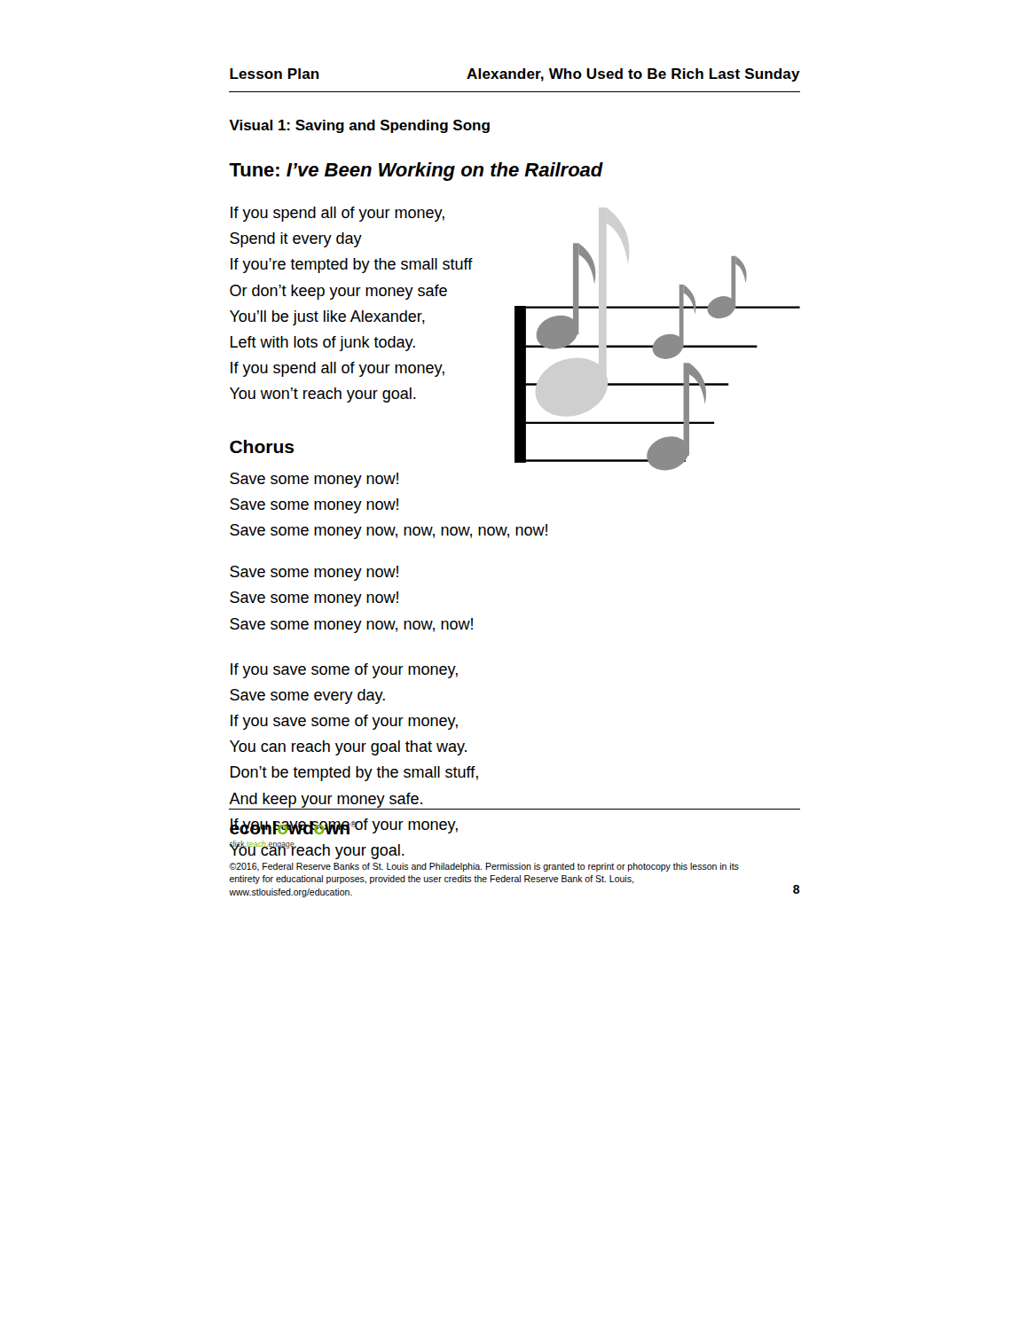Lesson Plan Alexander, Who Used to Be Rich Last Sunday
Visual 1: Saving and Spending Song
Tune: I’ve Been Working on the Railroad
If you spend all of your money,
Spend it every day
If you’re tempted by the small stuff
Or don’t keep your money safe
You’ll be just like Alexander,
Left with lots of junk today.
If you spend all of your money,
You won’t reach your goal.
Chorus
Save some money now!
Save some money now!
Save some money now, now, now, now, now!
Save some money now!
Save some money now!
Save some money now, now, now!
If you save some of your money,
Save some every day.
If you save some of your money,
You can reach your goal that way.
Don’t be tempted by the small stuff,
And keep your money safe.
If you save some of your money,
You can reach your goal.
econ lowd own®
click.teach.engage.
©2016, Federal Reserve Banks of St. Louis and Philadelphia. Permission is granted to reprint or photocopy this lesson in its entirety for educational purposes, provided the user credits the Federal Reserve Bank of St. Louis, www.stlouisfed.org/education.
8